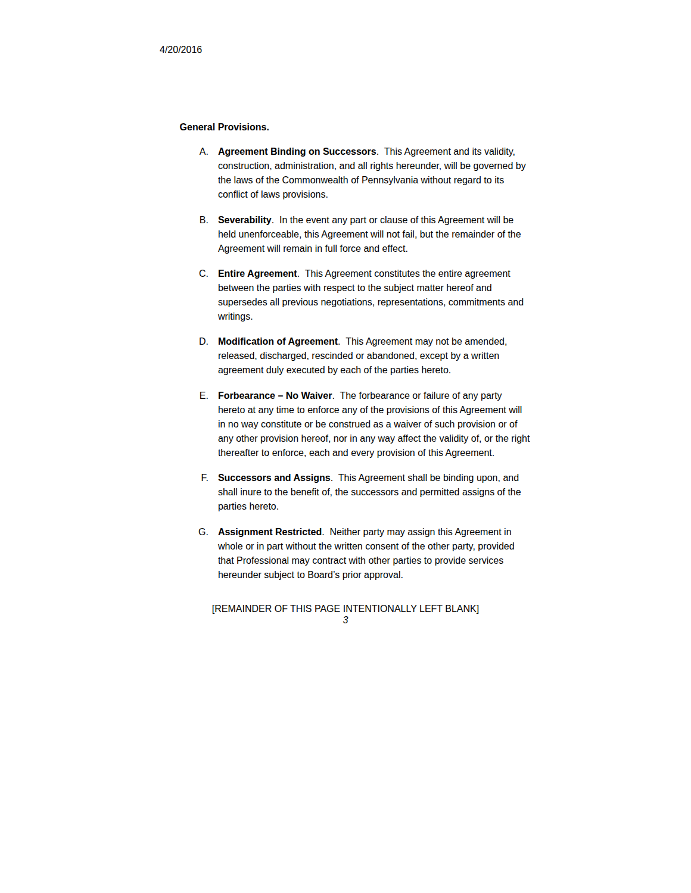4/20/2016
General Provisions.
Agreement Binding on Successors. This Agreement and its validity, construction, administration, and all rights hereunder, will be governed by the laws of the Commonwealth of Pennsylvania without regard to its conflict of laws provisions.
Severability. In the event any part or clause of this Agreement will be held unenforceable, this Agreement will not fail, but the remainder of the Agreement will remain in full force and effect.
Entire Agreement. This Agreement constitutes the entire agreement between the parties with respect to the subject matter hereof and supersedes all previous negotiations, representations, commitments and writings.
Modification of Agreement. This Agreement may not be amended, released, discharged, rescinded or abandoned, except by a written agreement duly executed by each of the parties hereto.
Forbearance – No Waiver. The forbearance or failure of any party hereto at any time to enforce any of the provisions of this Agreement will in no way constitute or be construed as a waiver of such provision or of any other provision hereof, nor in any way affect the validity of, or the right thereafter to enforce, each and every provision of this Agreement.
Successors and Assigns. This Agreement shall be binding upon, and shall inure to the benefit of, the successors and permitted assigns of the parties hereto.
Assignment Restricted. Neither party may assign this Agreement in whole or in part without the written consent of the other party, provided that Professional may contract with other parties to provide services hereunder subject to Board’s prior approval.
[REMAINDER OF THIS PAGE INTENTIONALLY LEFT BLANK]
3